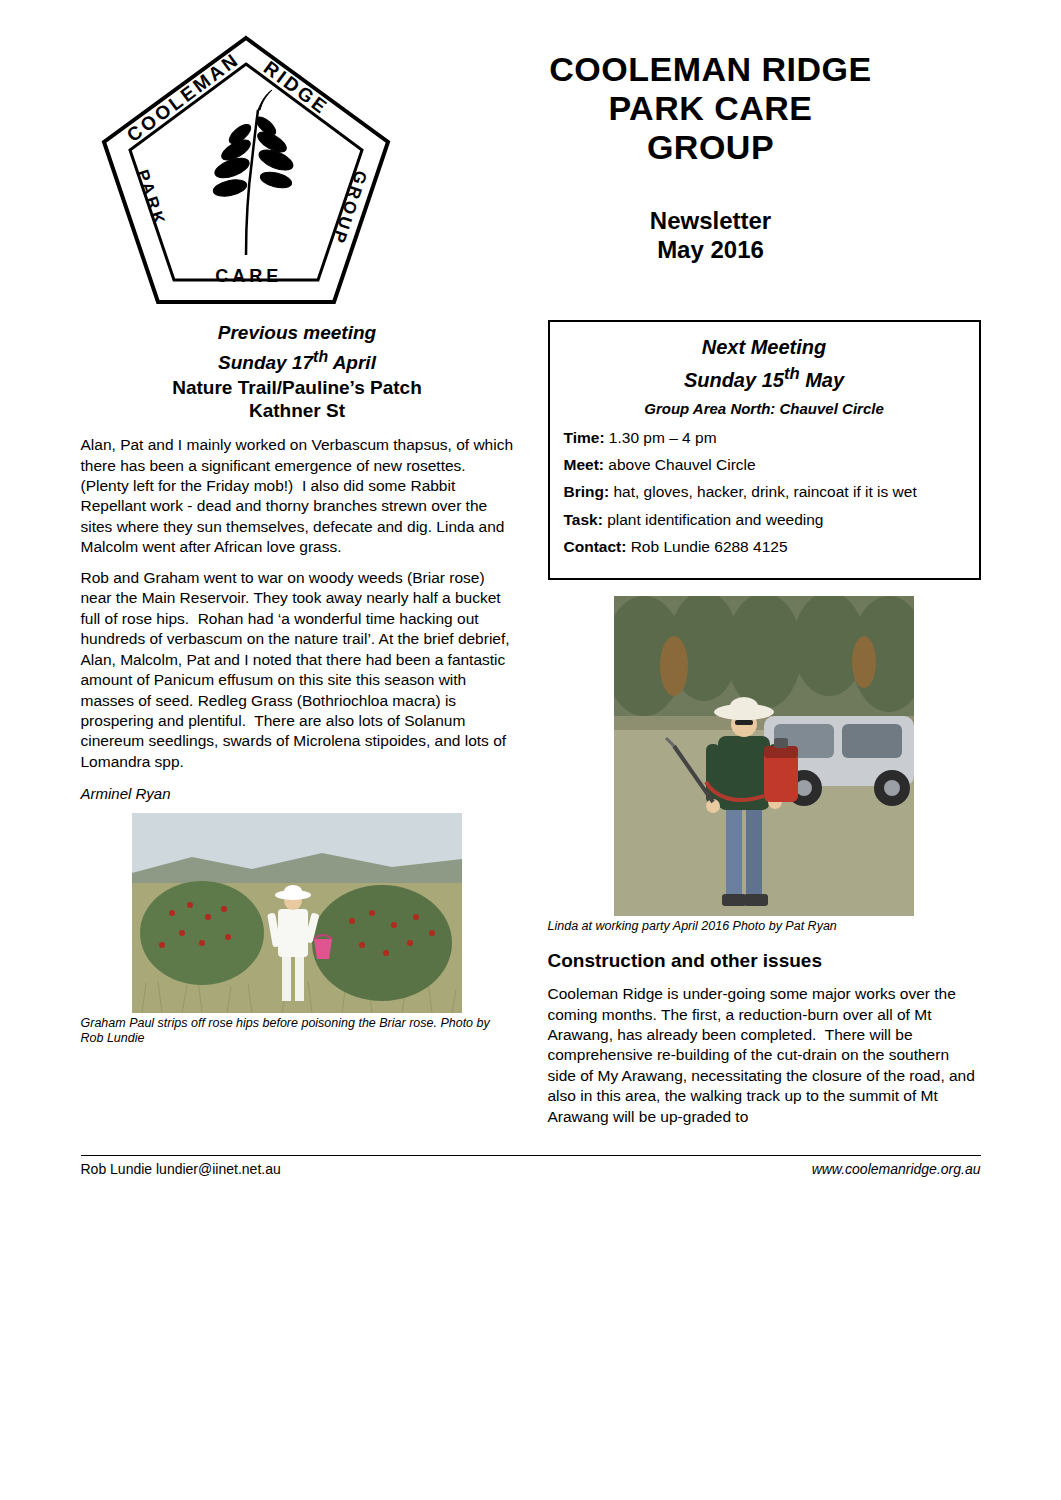COOLEMAN RIDGE PARK GROUP CARE
COOLEMAN RIDGE
PARK CARE
GROUP
Newsletter
May 2016
Previous meeting
Sunday 17th April
Nature Trail/Pauline’s Patch
Kathner St
Alan, Pat and I mainly worked on Verbascum thapsus, of which there has been a significant emergence of new rosettes. (Plenty left for the Friday mob!) I also did some Rabbit Repellant work - dead and thorny branches strewn over the sites where they sun themselves, defecate and dig. Linda and Malcolm went after African love grass.
Rob and Graham went to war on woody weeds (Briar rose) near the Main Reservoir. They took away nearly half a bucket full of rose hips. Rohan had ‘a wonderful time hacking out hundreds of verbascum on the nature trail’. At the brief debrief, Alan, Malcolm, Pat and I noted that there had been a fantastic amount of Panicum effusum on this site this season with masses of seed. Redleg Grass (Bothriochloa macra) is prospering and plentiful. There are also lots of Solanum cinereum seedlings, swards of Microlena stipoides, and lots of Lomandra spp.
Arminel Ryan
Graham Paul strips off rose hips before poisoning the Briar rose. Photo by Rob Lundie
Next Meeting
Sunday 15th May
Group Area North: Chauvel Circle
Time: 1.30 pm – 4 pm
Meet: above Chauvel Circle
Bring: hat, gloves, hacker, drink, raincoat if it is wet
Task: plant identification and weeding
Contact: Rob Lundie 6288 4125
Linda at working party April 2016 Photo by Pat Ryan
Construction and other issues
Cooleman Ridge is under-going some major works over the coming months. The first, a reduction-burn over all of Mt Arawang, has already been completed. There will be comprehensive re-building of the cut-drain on the southern side of My Arawang, necessitating the closure of the road, and also in this area, the walking track up to the summit of Mt Arawang will be up-graded to
Rob Lundie lundier@iinet.net.au
www.coolemanridge.org.au